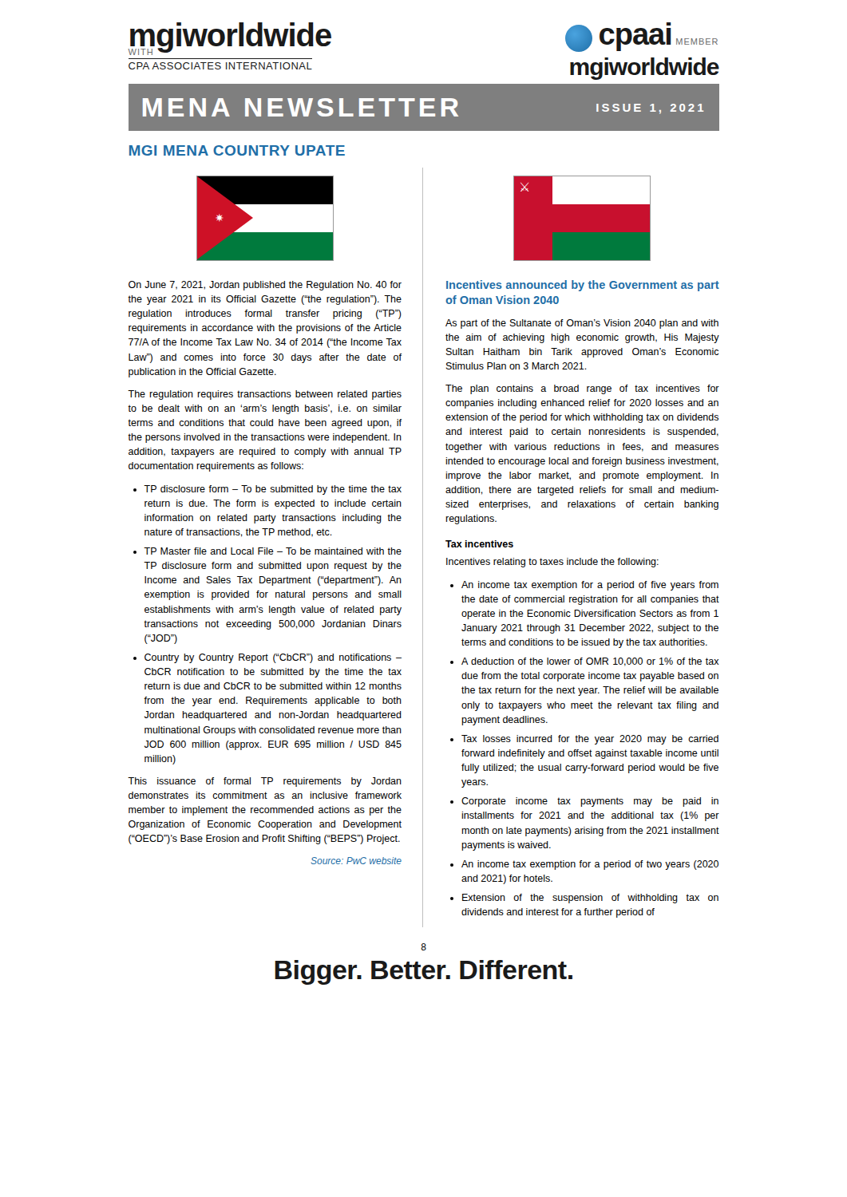mgi worldwide
WITH
CPA ASSOCIATES INTERNATIONAL
cpaai MEMBER
mgiworldwide
MENA NEWSLETTER
ISSUE 1, 2021
MGI MENA COUNTRY UPATE
✷
On June 7, 2021, Jordan published the Regulation No. 40 for the year 2021 in its Official Gazette (“the regulation”). The regulation introduces formal transfer pricing (“TP”) requirements in accordance with the provisions of the Article 77/A of the Income Tax Law No. 34 of 2014 (“the Income Tax Law”) and comes into force 30 days after the date of publication in the Official Gazette.
The regulation requires transactions between related parties to be dealt with on an ‘arm’s length basis’, i.e. on similar terms and conditions that could have been agreed upon, if the persons involved in the transactions were independent. In addition, taxpayers are required to comply with annual TP documentation requirements as follows:
TP disclosure form – To be submitted by the time the tax return is due. The form is expected to include certain information on related party transactions including the nature of transactions, the TP method, etc.
TP Master file and Local File – To be maintained with the TP disclosure form and submitted upon request by the Income and Sales Tax Department (“department”). An exemption is provided for natural persons and small establishments with arm’s length value of related party transactions not exceeding 500,000 Jordanian Dinars (“JOD”)
Country by Country Report (“CbCR”) and notifications – CbCR notification to be submitted by the time the tax return is due and CbCR to be submitted within 12 months from the year end. Requirements applicable to both Jordan headquartered and non-Jordan headquartered multinational Groups with consolidated revenue more than JOD 600 million (approx. EUR 695 million / USD 845 million)
This issuance of formal TP requirements by Jordan demonstrates its commitment as an inclusive framework member to implement the recommended actions as per the Organization of Economic Cooperation and Development (“OECD”)’s Base Erosion and Profit Shifting (“BEPS”) Project.
Source: PwC website
⚔
Incentives announced by the Government as part of Oman Vision 2040
As part of the Sultanate of Oman’s Vision 2040 plan and with the aim of achieving high economic growth, His Majesty Sultan Haitham bin Tarik approved Oman’s Economic Stimulus Plan on 3 March 2021.
The plan contains a broad range of tax incentives for companies including enhanced relief for 2020 losses and an extension of the period for which withholding tax on dividends and interest paid to certain nonresidents is suspended, together with various reductions in fees, and measures intended to encourage local and foreign business investment, improve the labor market, and promote employment. In addition, there are targeted reliefs for small and medium-sized enterprises, and relaxations of certain banking regulations.
Tax incentives
Incentives relating to taxes include the following:
An income tax exemption for a period of five years from the date of commercial registration for all companies that operate in the Economic Diversification Sectors as from 1 January 2021 through 31 December 2022, subject to the terms and conditions to be issued by the tax authorities.
A deduction of the lower of OMR 10,000 or 1% of the tax due from the total corporate income tax payable based on the tax return for the next year. The relief will be available only to taxpayers who meet the relevant tax filing and payment deadlines.
Tax losses incurred for the year 2020 may be carried forward indefinitely and offset against taxable income until fully utilized; the usual carry-forward period would be five years.
Corporate income tax payments may be paid in installments for 2021 and the additional tax (1% per month on late payments) arising from the 2021 installment payments is waived.
An income tax exemption for a period of two years (2020 and 2021) for hotels.
Extension of the suspension of withholding tax on dividends and interest for a further period of
8
Bigger. Better. Different.